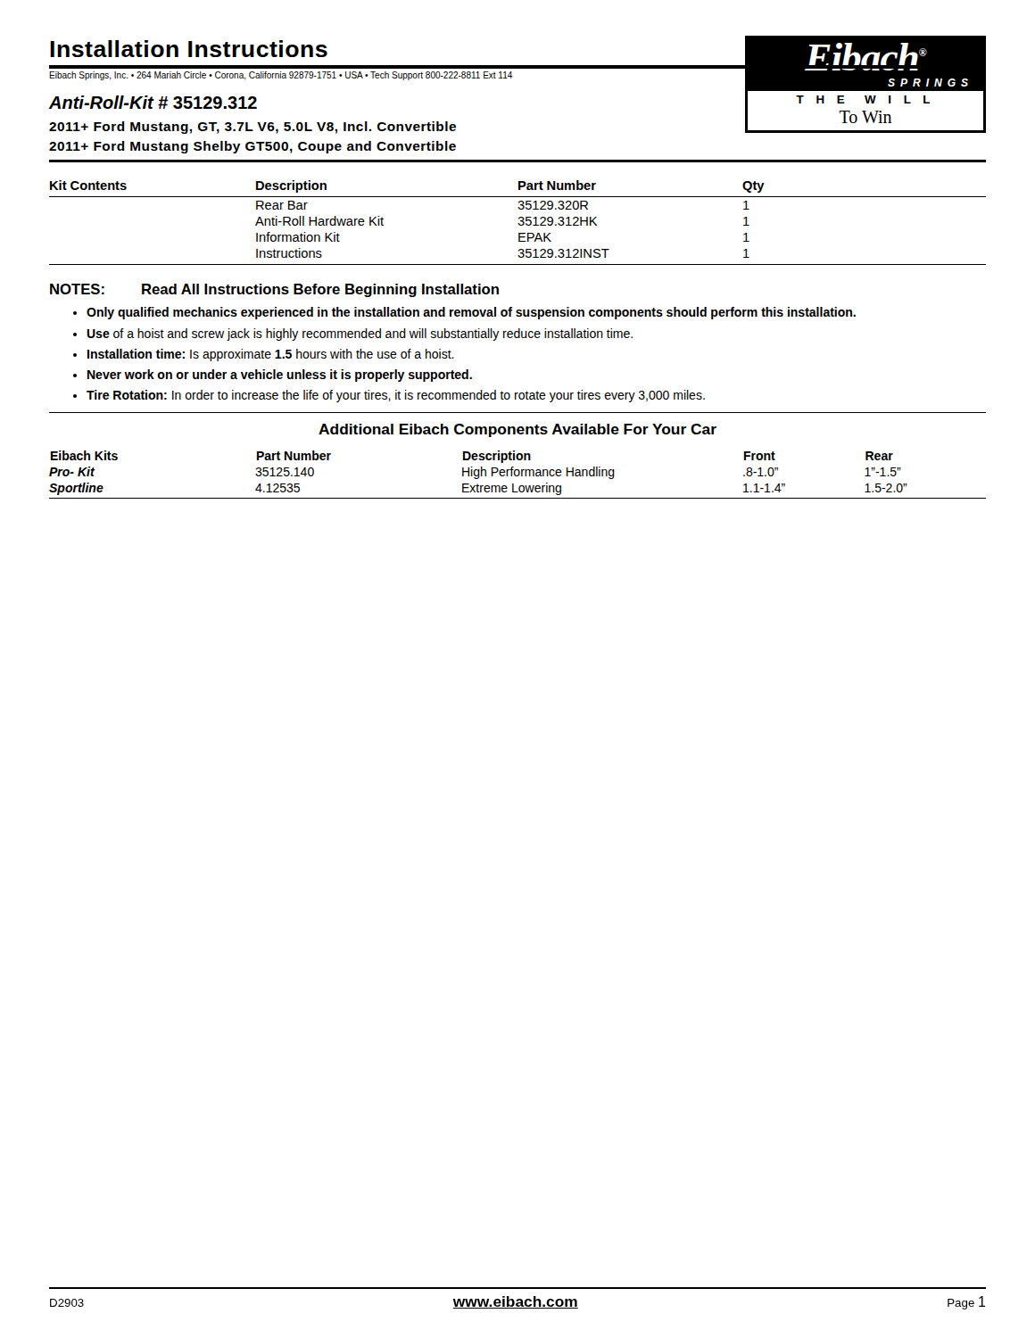Eibach® SPRINGS
T H E W I L L
To Win
Installation Instructions
Eibach Springs, Inc. • 264 Mariah Circle • Corona, California 92879-1751 • USA • Tech Support 800-222-8811 Ext 114
Anti-Roll-Kit # 35129.312
2011+ Ford Mustang, GT, 3.7L V6, 5.0L V8, Incl. Convertible
2011+ Ford Mustang Shelby GT500, Coupe and Convertible
| Kit Contents | Description | Part Number | Qty |
| --- | --- | --- | --- |
| | Rear Bar | 35129.320R | 1 |
| | Anti-Roll Hardware Kit | 35129.312HK | 1 |
| | Information Kit | EPAK | 1 |
| | Instructions | 35129.312INST | 1 |
NOTES: Read All Instructions Before Beginning Installation
Only qualified mechanics experienced in the installation and removal of suspension components should perform this installation.
Use of a hoist and screw jack is highly recommended and will substantially reduce installation time.
Installation time: Is approximate 1.5 hours with the use of a hoist.
Never work on or under a vehicle unless it is properly supported.
Tire Rotation: In order to increase the life of your tires, it is recommended to rotate your tires every 3,000 miles.
Additional Eibach Components Available For Your Car
| Eibach Kits | Part Number | Description | Front | Rear |
| --- | --- | --- | --- | --- |
| Pro- Kit | 35125.140 | High Performance Handling | .8-1.0” | 1”-1.5” |
| Sportline | 4.12535 | Extreme Lowering | 1.1-1.4” | 1.5-2.0” |
D2903
www.eibach.com
Page 1